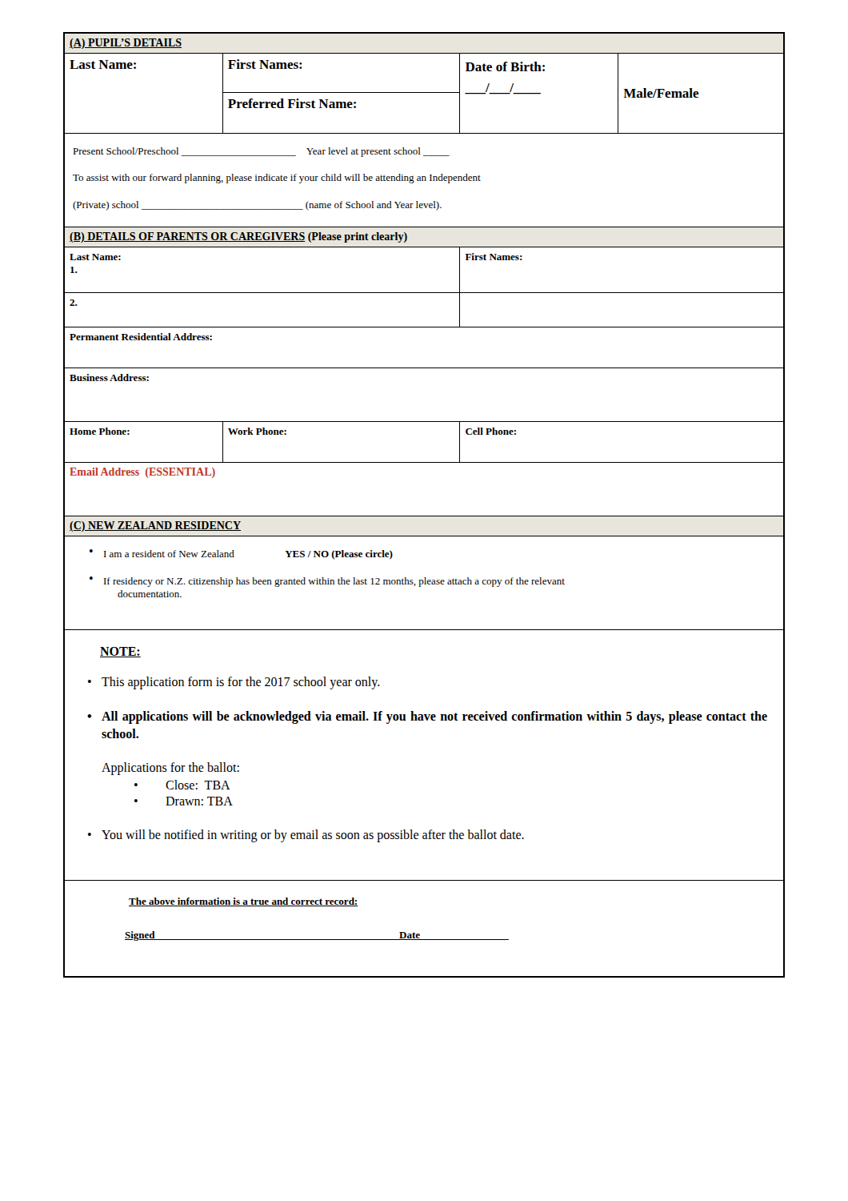| (A) PUPIL’S DETAILS |
| Last Name: | First Names: | Date of Birth: ___/___/____ | Male/Female |
| Preferred First Name: |
| Present School/Preschool ______________________ Year level at present school _____ To assist with our forward planning, please indicate if your child will be attending an Independent (Private) school _______________________________ (name of School and Year level). |
| (B) DETAILS OF PARENTS OR CAREGIVERS (Please print clearly) |
| Last Name: 1. | First Names: |
| 2. | |
| Permanent Residential Address: |
| Business Address: |
| Home Phone: | Work Phone: | Cell Phone: |
| Email Address (ESSENTIAL) |
| (C) NEW ZEALAND RESIDENCY |
| I am a resident of New Zealand YES / NO (Please circle) If residency or N.Z. citizenship has been granted within the last 12 months, please attach a copy of the relevant documentation. |
| NOTE: This application form is for the 2017 school year only. All applications will be acknowledged via email. If you have not received confirmation within 5 days, please contact the school. Applications for the ballot: Close: TBA Drawn: TBA You will be notified in writing or by email as soon as possible after the ballot date. |
| The above information is a true and correct record: Signed ______________________________________________ Date_________________ |